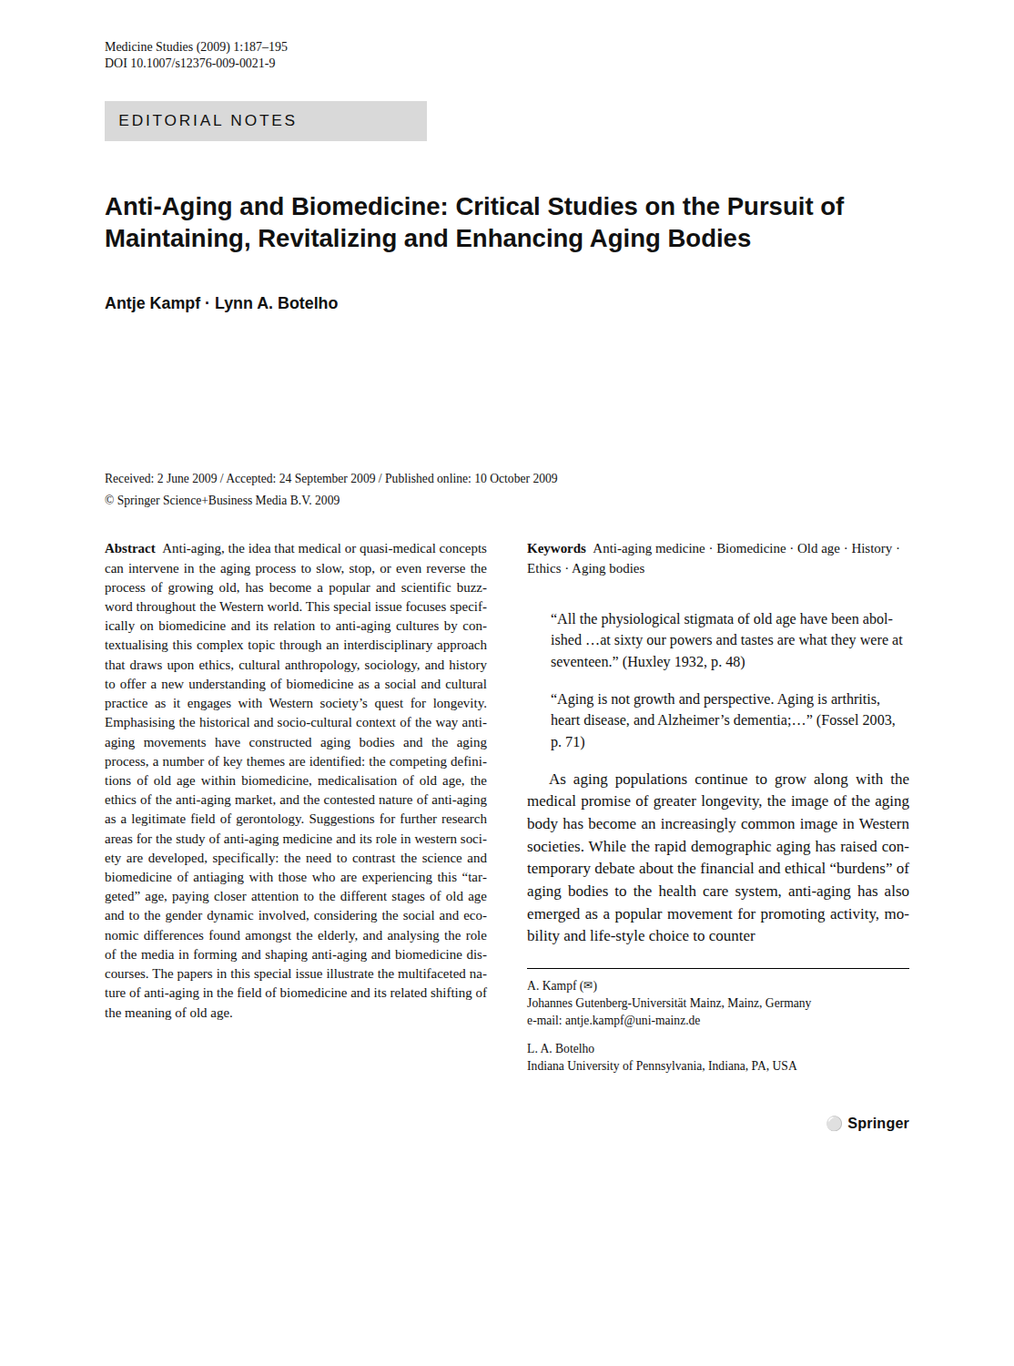Medicine Studies (2009) 1:187–195 DOI 10.1007/s12376-009-0021-9
Editorial Notes
Anti-Aging and Biomedicine: Critical Studies on the Pursuit of Maintaining, Revitalizing and Enhancing Aging Bodies
Antje Kampf · Lynn A. Botelho
Received: 2 June 2009 / Accepted: 24 September 2009 / Published online: 10 October 2009
© Springer Science+Business Media B.V. 2009
Abstract Anti-aging, the idea that medical or quasi-medical concepts can intervene in the aging process to slow, stop, or even reverse the process of growing old, has become a popular and scientific buzz-word throughout the Western world. This special issue focuses specifically on biomedicine and its relation to anti-aging cultures by contextualising this complex topic through an interdisciplinary approach that draws upon ethics, cultural anthropology, sociology, and history to offer a new understanding of biomedicine as a social and cultural practice as it engages with Western society’s quest for longevity. Emphasising the historical and socio-cultural context of the way anti-aging movements have constructed aging bodies and the aging process, a number of key themes are identified: the competing definitions of old age within biomedicine, medicalisation of old age, the ethics of the anti-aging market, and the contested nature of anti-aging as a legitimate field of gerontology. Suggestions for further research areas for the study of anti-aging medicine and its role in western society are developed, specifically: the need to contrast the science and biomedicine of antiaging with those who are experiencing this “targeted” age, paying closer attention to the different stages of old age and to the gender dynamic involved, considering the social and economic differences found amongst the elderly, and analysing the role of the media in forming and shaping anti-aging and biomedicine discourses. The papers in this special issue illustrate the multifaceted nature of anti-aging in the field of biomedicine and its related shifting of the meaning of old age.
Keywords Anti-aging medicine · Biomedicine · Old age · History · Ethics · Aging bodies
“All the physiological stigmata of old age have been abolished …at sixty our powers and tastes are what they were at seventeen.” (Huxley 1932, p. 48)
“Aging is not growth and perspective. Aging is arthritis, heart disease, and Alzheimer’s dementia;…” (Fossel 2003, p. 71)
As aging populations continue to grow along with the medical promise of greater longevity, the image of the aging body has become an increasingly common image in Western societies. While the rapid demographic aging has raised contemporary debate about the financial and ethical “burdens” of aging bodies to the health care system, anti-aging has also emerged as a popular movement for promoting activity, mobility and life-style choice to counter
A. Kampf (✉)
Johannes Gutenberg-Universität Mainz, Mainz, Germany
e-mail: antje.kampf@uni-mainz.de
L. A. Botelho
Indiana University of Pennsylvania, Indiana, PA, USA
⚪Springer